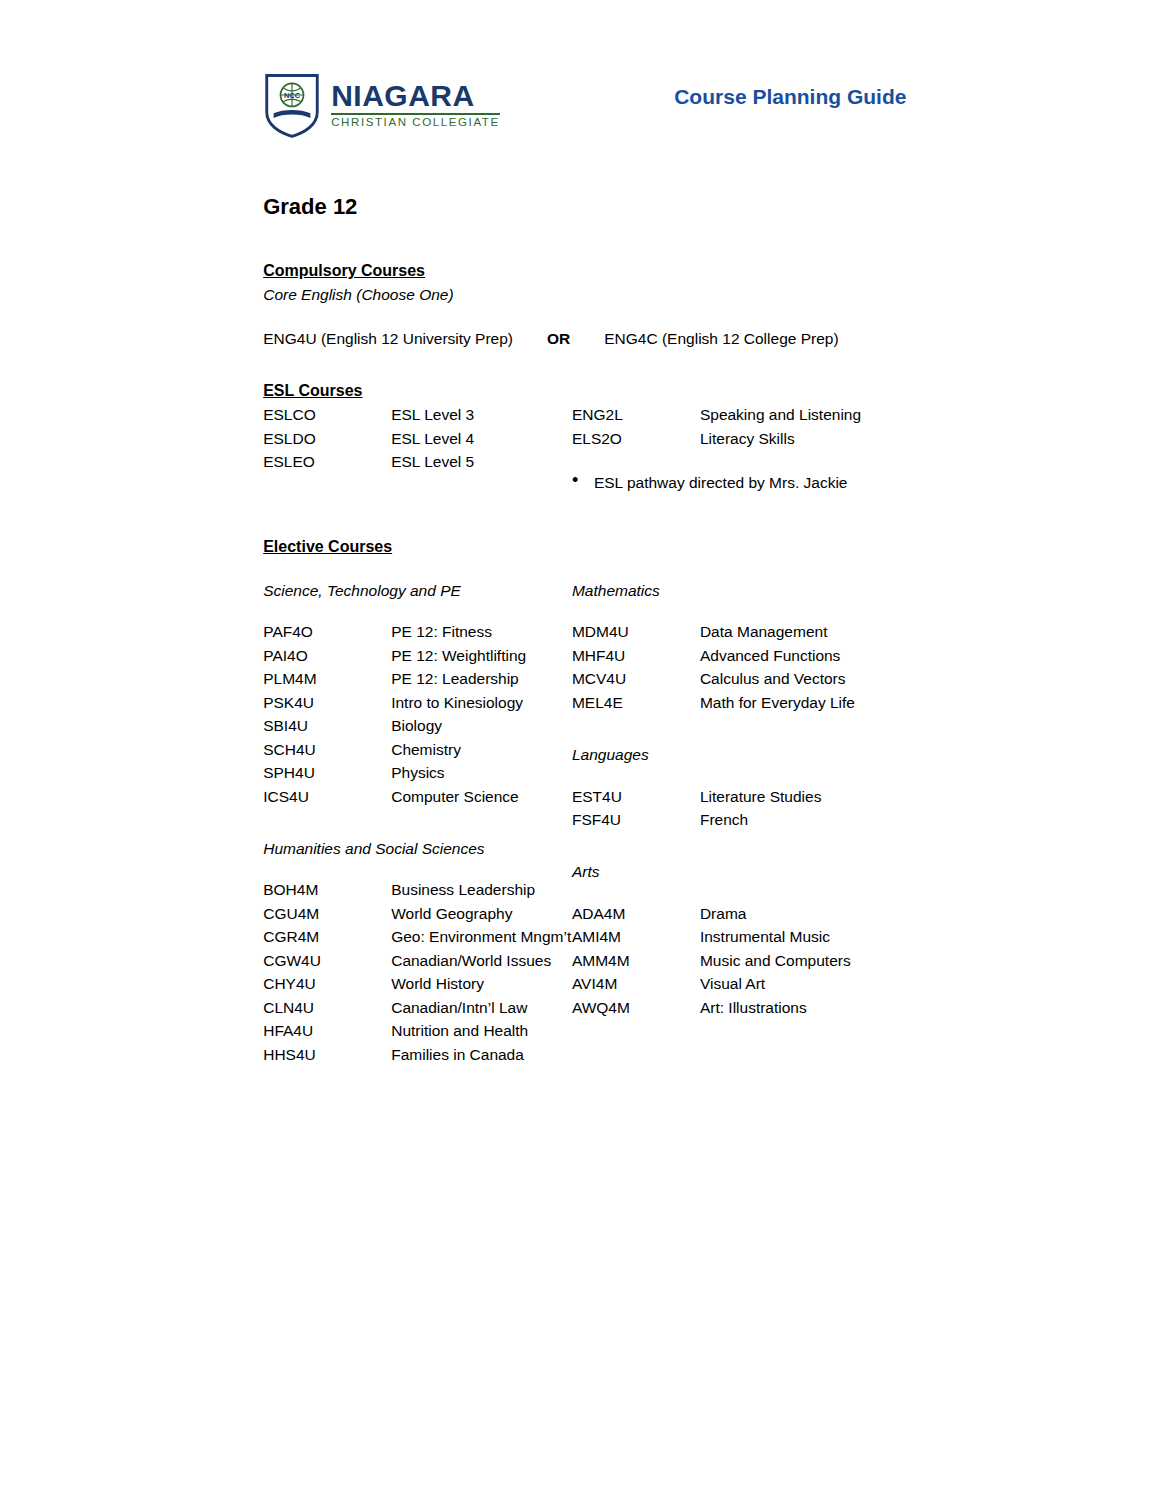NCC
NIAGARA CHRISTIAN COLLEGIATE
Course Planning Guide
Grade 12
Compulsory Courses
Core English (Choose One)
ENG4U (English 12 University Prep)ORENG4C (English 12 College Prep)
ESL Courses
| ESLCO | ESL Level 3 |
| ESLDO | ESL Level 4 |
| ESLEO | ESL Level 5 |
| ENG2L | Speaking and Listening |
| ELS2O | Literacy Skills |
ESL pathway directed by Mrs. Jackie
Elective Courses
Science, Technology and PE
| PAF4O | PE 12: Fitness |
| PAI4O | PE 12: Weightlifting |
| PLM4M | PE 12: Leadership |
| PSK4U | Intro to Kinesiology |
| SBI4U | Biology |
| SCH4U | Chemistry |
| SPH4U | Physics |
| ICS4U | Computer Science |
Humanities and Social Sciences
| BOH4M | Business Leadership |
| CGU4M | World Geography |
| CGR4M | Geo: Environment Mngm’t |
| CGW4U | Canadian/World Issues |
| CHY4U | World History |
| CLN4U | Canadian/Intn’l Law |
| HFA4U | Nutrition and Health |
| HHS4U | Families in Canada |
Mathematics
| MDM4U | Data Management |
| MHF4U | Advanced Functions |
| MCV4U | Calculus and Vectors |
| MEL4E | Math for Everyday Life |
Languages
| EST4U | Literature Studies |
| FSF4U | French |
Arts
| ADA4M | Drama |
| AMI4M | Instrumental Music |
| AMM4M | Music and Computers |
| AVI4M | Visual Art |
| AWQ4M | Art: Illustrations |